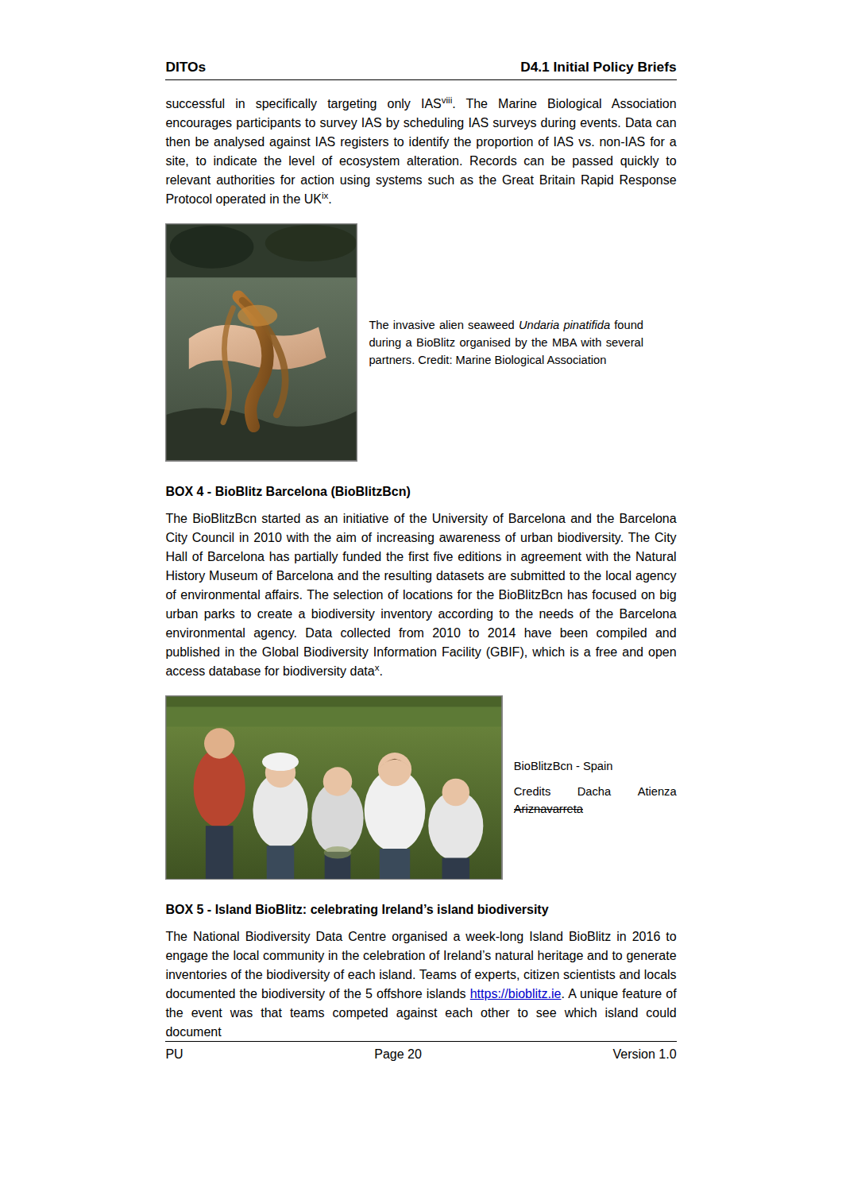DITOs
D4.1 Initial Policy Briefs
successful in specifically targeting only IASviii. The Marine Biological Association encourages participants to survey IAS by scheduling IAS surveys during events. Data can then be analysed against IAS registers to identify the proportion of IAS vs. non-IAS for a site, to indicate the level of ecosystem alteration. Records can be passed quickly to relevant authorities for action using systems such as the Great Britain Rapid Response Protocol operated in the UKix.
The invasive alien seaweed Undaria pinatifida found during a BioBlitz organised by the MBA with several partners. Credit: Marine Biological Association
BOX 4 - BioBlitz Barcelona (BioBlitzBcn)
The BioBlitzBcn started as an initiative of the University of Barcelona and the Barcelona City Council in 2010 with the aim of increasing awareness of urban biodiversity. The City Hall of Barcelona has partially funded the first five editions in agreement with the Natural History Museum of Barcelona and the resulting datasets are submitted to the local agency of environmental affairs. The selection of locations for the BioBlitzBcn has focused on big urban parks to create a biodiversity inventory according to the needs of the Barcelona environmental agency. Data collected from 2010 to 2014 have been compiled and published in the Global Biodiversity Information Facility (GBIF), which is a free and open access database for biodiversity datax.
BioBlitzBcn - Spain
Credits Dacha Atienza Ariznavarreta
BOX 5 - Island BioBlitz: celebrating Ireland’s island biodiversity
The National Biodiversity Data Centre organised a week-long Island BioBlitz in 2016 to engage the local community in the celebration of Ireland’s natural heritage and to generate inventories of the biodiversity of each island. Teams of experts, citizen scientists and locals documented the biodiversity of the 5 offshore islands https://bioblitz.ie. A unique feature of the event was that teams competed against each other to see which island could document
PU
Page 20
Version 1.0